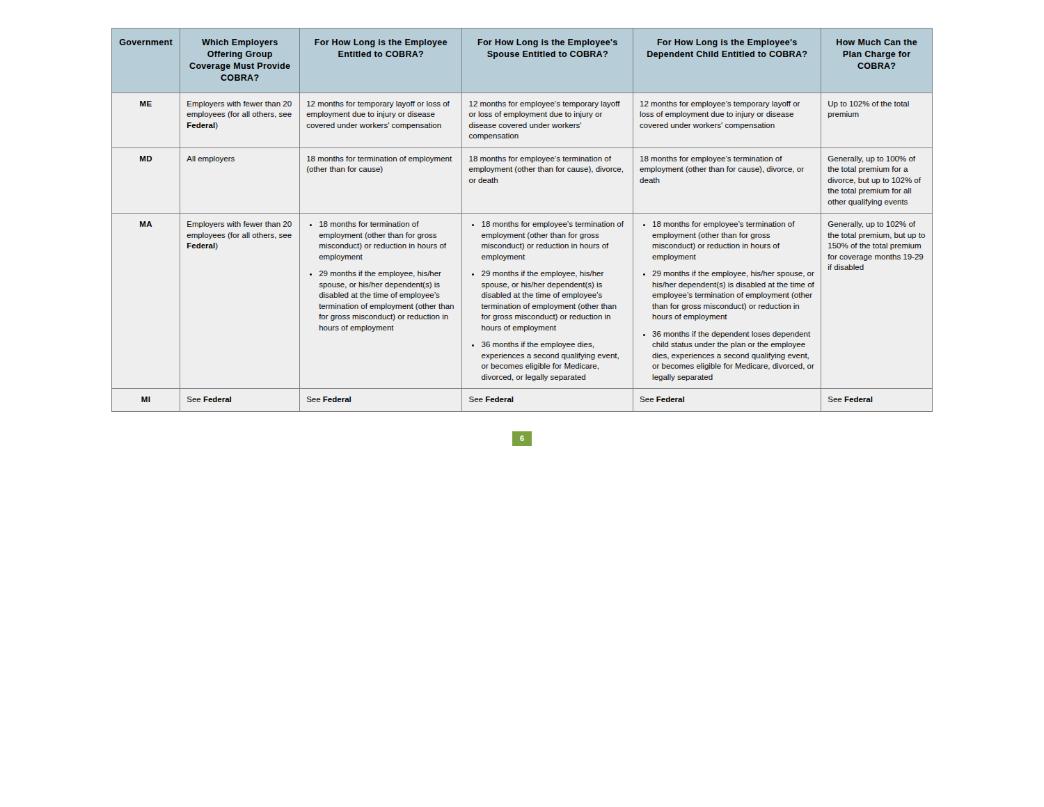| Government | Which Employers Offering Group Coverage Must Provide COBRA? | For How Long is the Employee Entitled to COBRA? | For How Long is the Employee's Spouse Entitled to COBRA? | For How Long is the Employee's Dependent Child Entitled to COBRA? | How Much Can the Plan Charge for COBRA? |
| --- | --- | --- | --- | --- | --- |
| ME | Employers with fewer than 20 employees (for all others, see Federal ) | 12 months for temporary layoff or loss of employment due to injury or disease covered under workers' compensation | 12 months for employee’s temporary layoff or loss of employment due to injury or disease covered under workers' compensation | 12 months for employee’s temporary layoff or loss of employment due to injury or disease covered under workers' compensation | Up to 102% of the total premium |
| MD | All employers | 18 months for termination of employment (other than for cause) | 18 months for employee’s termination of employment (other than for cause), divorce, or death | 18 months for employee’s termination of employment (other than for cause), divorce, or death | Generally, up to 100% of the total premium for a divorce, but up to 102% of the total premium for all other qualifying events |
| MA | Employers with fewer than 20 employees (for all others, see Federal ) | 18 months for termination of employment (other than for gross misconduct) or reduction in hours of employment 29 months if the employee, his/her spouse, or his/her dependent(s) is disabled at the time of employee’s termination of employment (other than for gross misconduct) or reduction in hours of employment | 18 months for employee’s termination of employment (other than for gross misconduct) or reduction in hours of employment 29 months if the employee, his/her spouse, or his/her dependent(s) is disabled at the time of employee’s termination of employment (other than for gross misconduct) or reduction in hours of employment 36 months if the employee dies, experiences a second qualifying event, or becomes eligible for Medicare, divorced, or legally separated | 18 months for employee’s termination of employment (other than for gross misconduct) or reduction in hours of employment 29 months if the employee, his/her spouse, or his/her dependent(s) is disabled at the time of employee’s termination of employment (other than for gross misconduct) or reduction in hours of employment 36 months if the dependent loses dependent child status under the plan or the employee dies, experiences a second qualifying event, or becomes eligible for Medicare, divorced, or legally separated | Generally, up to 102% of the total premium, but up to 150% of the total premium for coverage months 19-29 if disabled |
| MI | See Federal | See Federal | See Federal | See Federal | See Federal |
6